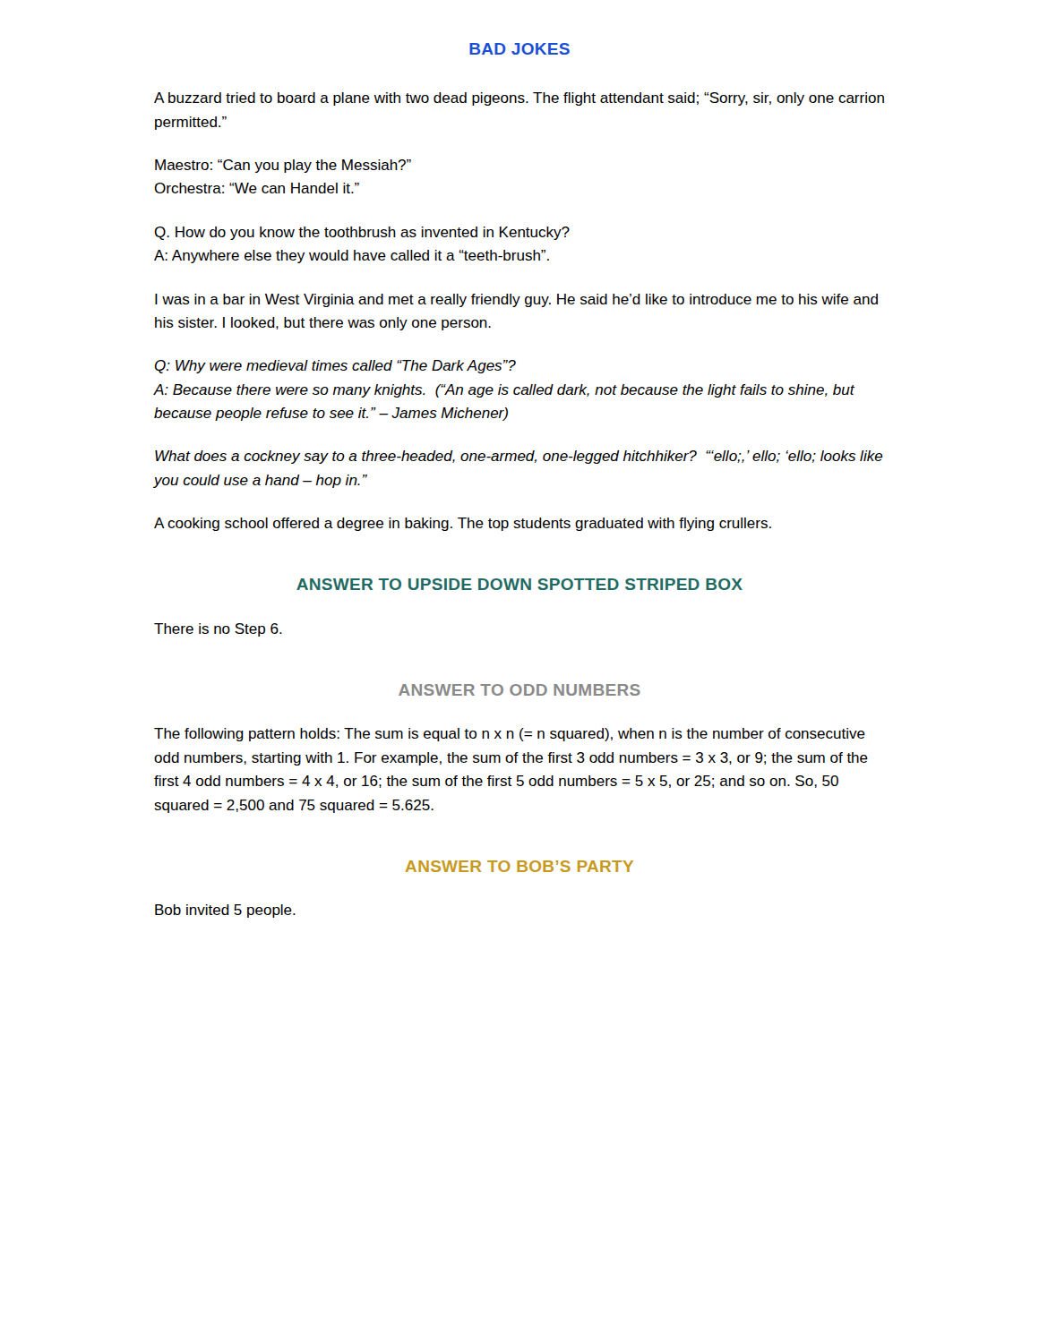BAD JOKES
A buzzard tried to board a plane with two dead pigeons. The flight attendant said; “Sorry, sir, only one carrion permitted.”
Maestro: “Can you play the Messiah?”
Orchestra: “We can Handel it.”
Q. How do you know the toothbrush as invented in Kentucky?
A: Anywhere else they would have called it a “teeth-brush”.
I was in a bar in West Virginia and met a really friendly guy. He said he’d like to introduce me to his wife and his sister. I looked, but there was only one person.
Q: Why were medieval times called “The Dark Ages”?
A: Because there were so many knights. (“An age is called dark, not because the light fails to shine, but because people refuse to see it.” – James Michener)
What does a cockney say to a three-headed, one-armed, one-legged hitchhiker? “‘ello;,’ ello; ‘ello; looks like you could use a hand – hop in.”
A cooking school offered a degree in baking. The top students graduated with flying crullers.
ANSWER TO UPSIDE DOWN SPOTTED STRIPED BOX
There is no Step 6.
ANSWER TO ODD NUMBERS
The following pattern holds: The sum is equal to n x n (= n squared), when n is the number of consecutive odd numbers, starting with 1. For example, the sum of the first 3 odd numbers = 3 x 3, or 9; the sum of the first 4 odd numbers = 4 x 4, or 16; the sum of the first 5 odd numbers = 5 x 5, or 25; and so on. So, 50 squared = 2,500 and 75 squared = 5.625.
ANSWER TO BOB’S PARTY
Bob invited 5 people.